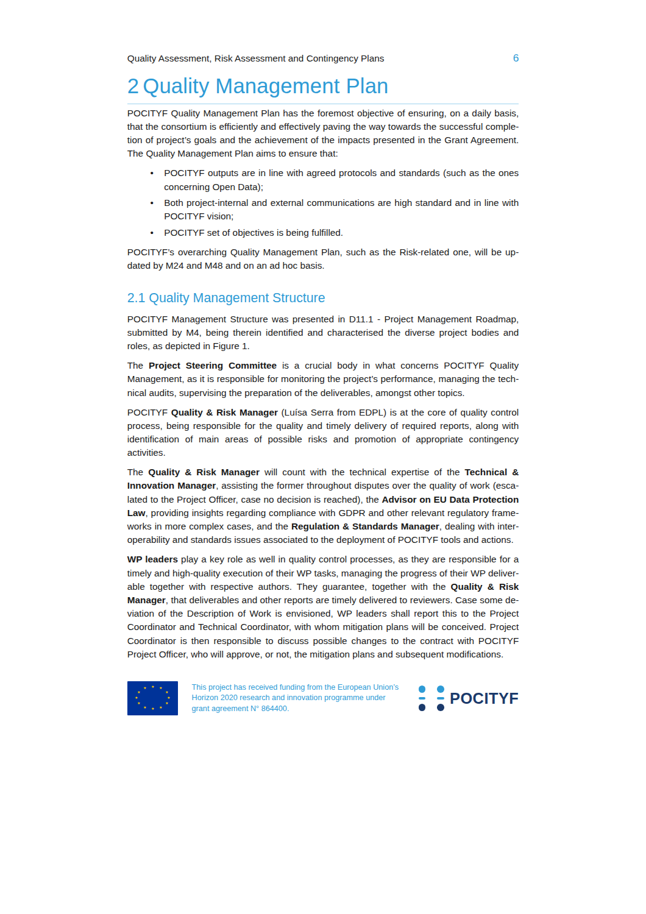Quality Assessment, Risk Assessment and Contingency Plans 6
2 Quality Management Plan
POCITYF Quality Management Plan has the foremost objective of ensuring, on a daily basis, that the consortium is efficiently and effectively paving the way towards the successful completion of project’s goals and the achievement of the impacts presented in the Grant Agreement. The Quality Management Plan aims to ensure that:
POCITYF outputs are in line with agreed protocols and standards (such as the ones concerning Open Data);
Both project-internal and external communications are high standard and in line with POCITYF vision;
POCITYF set of objectives is being fulfilled.
POCITYF’s overarching Quality Management Plan, such as the Risk-related one, will be updated by M24 and M48 and on an ad hoc basis.
2.1 Quality Management Structure
POCITYF Management Structure was presented in D11.1 - Project Management Roadmap, submitted by M4, being therein identified and characterised the diverse project bodies and roles, as depicted in Figure 1.
The Project Steering Committee is a crucial body in what concerns POCITYF Quality Management, as it is responsible for monitoring the project’s performance, managing the technical audits, supervising the preparation of the deliverables, amongst other topics.
POCITYF Quality & Risk Manager (Luísa Serra from EDPL) is at the core of quality control process, being responsible for the quality and timely delivery of required reports, along with identification of main areas of possible risks and promotion of appropriate contingency activities.
The Quality & Risk Manager will count with the technical expertise of the Technical & Innovation Manager, assisting the former throughout disputes over the quality of work (escalated to the Project Officer, case no decision is reached), the Advisor on EU Data Protection Law, providing insights regarding compliance with GDPR and other relevant regulatory frameworks in more complex cases, and the Regulation & Standards Manager, dealing with interoperability and standards issues associated to the deployment of POCITYF tools and actions.
WP leaders play a key role as well in quality control processes, as they are responsible for a timely and high-quality execution of their WP tasks, managing the progress of their WP deliverable together with respective authors. They guarantee, together with the Quality & Risk Manager, that deliverables and other reports are timely delivered to reviewers. Case some deviation of the Description of Work is envisioned, WP leaders shall report this to the Project Coordinator and Technical Coordinator, with whom mitigation plans will be conceived. Project Coordinator is then responsible to discuss possible changes to the contract with POCITYF Project Officer, who will approve, or not, the mitigation plans and subsequent modifications.
★ ★ ★ ★ ★ ★ ★ ★ ★ ★ ★ ★
This project has received funding from the European Union’s Horizon 2020 research and innovation programme under grant agreement N° 864400.
POCITYF